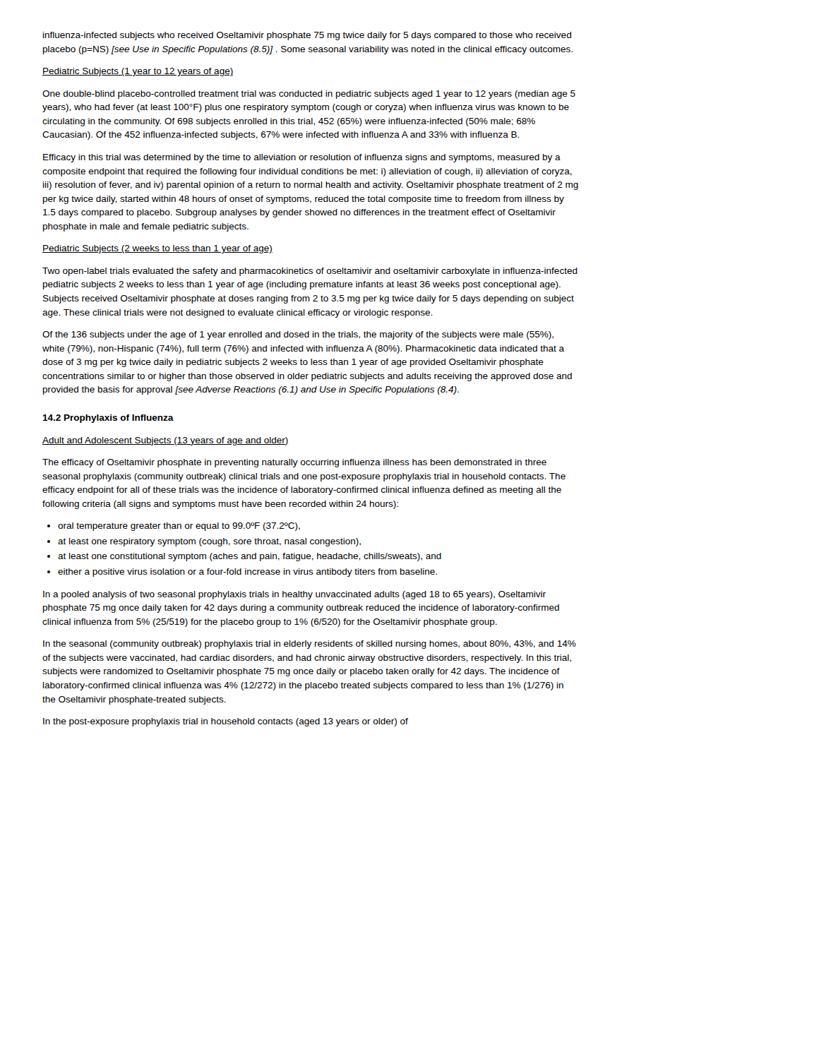influenza-infected subjects who received Oseltamivir phosphate 75 mg twice daily for 5 days compared to those who received placebo (p=NS) [see Use in Specific Populations (8.5)] . Some seasonal variability was noted in the clinical efficacy outcomes.
Pediatric Subjects (1 year to 12 years of age)
One double-blind placebo-controlled treatment trial was conducted in pediatric subjects aged 1 year to 12 years (median age 5 years), who had fever (at least 100°F) plus one respiratory symptom (cough or coryza) when influenza virus was known to be circulating in the community. Of 698 subjects enrolled in this trial, 452 (65%) were influenza-infected (50% male; 68% Caucasian). Of the 452 influenza-infected subjects, 67% were infected with influenza A and 33% with influenza B.
Efficacy in this trial was determined by the time to alleviation or resolution of influenza signs and symptoms, measured by a composite endpoint that required the following four individual conditions be met: i) alleviation of cough, ii) alleviation of coryza, iii) resolution of fever, and iv) parental opinion of a return to normal health and activity. Oseltamivir phosphate treatment of 2 mg per kg twice daily, started within 48 hours of onset of symptoms, reduced the total composite time to freedom from illness by 1.5 days compared to placebo. Subgroup analyses by gender showed no differences in the treatment effect of Oseltamivir phosphate in male and female pediatric subjects.
Pediatric Subjects (2 weeks to less than 1 year of age)
Two open-label trials evaluated the safety and pharmacokinetics of oseltamivir and oseltamivir carboxylate in influenza-infected pediatric subjects 2 weeks to less than 1 year of age (including premature infants at least 36 weeks post conceptional age). Subjects received Oseltamivir phosphate at doses ranging from 2 to 3.5 mg per kg twice daily for 5 days depending on subject age. These clinical trials were not designed to evaluate clinical efficacy or virologic response.
Of the 136 subjects under the age of 1 year enrolled and dosed in the trials, the majority of the subjects were male (55%), white (79%), non-Hispanic (74%), full term (76%) and infected with influenza A (80%). Pharmacokinetic data indicated that a dose of 3 mg per kg twice daily in pediatric subjects 2 weeks to less than 1 year of age provided Oseltamivir phosphate concentrations similar to or higher than those observed in older pediatric subjects and adults receiving the approved dose and provided the basis for approval [see Adverse Reactions (6.1) and Use in Specific Populations (8.4).
14.2 Prophylaxis of Influenza
Adult and Adolescent Subjects (13 years of age and older)
The efficacy of Oseltamivir phosphate in preventing naturally occurring influenza illness has been demonstrated in three seasonal prophylaxis (community outbreak) clinical trials and one post-exposure prophylaxis trial in household contacts. The efficacy endpoint for all of these trials was the incidence of laboratory-confirmed clinical influenza defined as meeting all the following criteria (all signs and symptoms must have been recorded within 24 hours):
oral temperature greater than or equal to 99.0ºF (37.2ºC),
at least one respiratory symptom (cough, sore throat, nasal congestion),
at least one constitutional symptom (aches and pain, fatigue, headache, chills/sweats), and
either a positive virus isolation or a four-fold increase in virus antibody titers from baseline.
In a pooled analysis of two seasonal prophylaxis trials in healthy unvaccinated adults (aged 18 to 65 years), Oseltamivir phosphate 75 mg once daily taken for 42 days during a community outbreak reduced the incidence of laboratory-confirmed clinical influenza from 5% (25/519) for the placebo group to 1% (6/520) for the Oseltamivir phosphate group.
In the seasonal (community outbreak) prophylaxis trial in elderly residents of skilled nursing homes, about 80%, 43%, and 14% of the subjects were vaccinated, had cardiac disorders, and had chronic airway obstructive disorders, respectively. In this trial, subjects were randomized to Oseltamivir phosphate 75 mg once daily or placebo taken orally for 42 days. The incidence of laboratory-confirmed clinical influenza was 4% (12/272) in the placebo treated subjects compared to less than 1% (1/276) in the Oseltamivir phosphate-treated subjects.
In the post-exposure prophylaxis trial in household contacts (aged 13 years or older) of